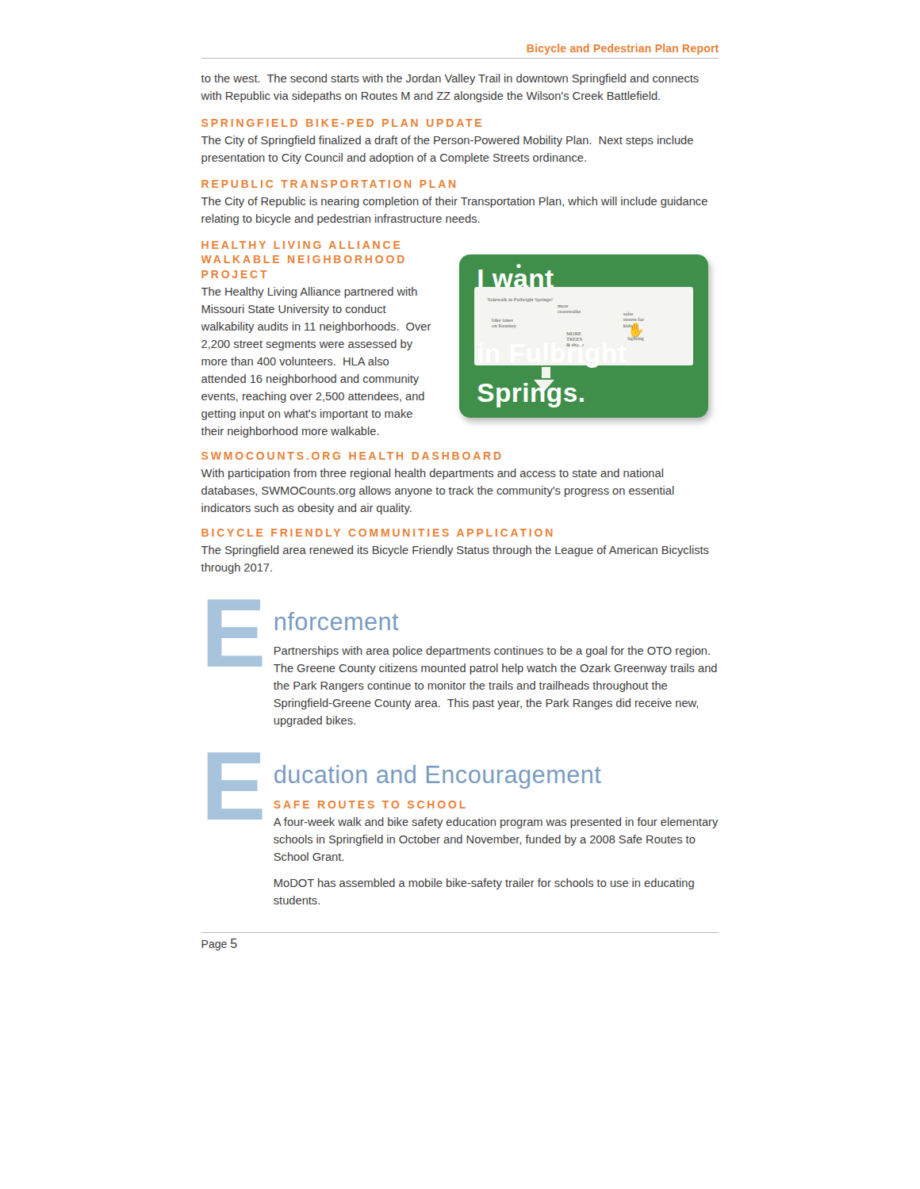Bicycle and Pedestrian Plan Report
to the west. The second starts with the Jordan Valley Trail in downtown Springfield and connects with Republic via sidepaths on Routes M and ZZ alongside the Wilson's Creek Battlefield.
Springfield Bike-Ped Plan Update
The City of Springfield finalized a draft of the Person-Powered Mobility Plan. Next steps include presentation to City Council and adoption of a Complete Streets ordinance.
Republic Transportation Plan
The City of Republic is nearing completion of their Transportation Plan, which will include guidance relating to bicycle and pedestrian infrastructure needs.
I wa●nt
Sidewalk in Fulbright Springs!
bike lanes
on Kearney
more
crosswalks
MORE
TREES
& shade
safer
streets for
kids
lighting
✋
in Fulbright Springs.
Healthy Living Alliance Walkable Neighborhood Project
The Healthy Living Alliance partnered with Missouri State University to conduct walkability audits in 11 neighborhoods. Over 2,200 street segments were assessed by more than 400 volunteers. HLA also attended 16 neighborhood and community events, reaching over 2,500 attendees, and getting input on what's important to make their neighborhood more walkable.
SWMOCounts.org Health Dashboard
With participation from three regional health departments and access to state and national databases, SWMOCounts.org allows anyone to track the community's progress on essential indicators such as obesity and air quality.
Bicycle Friendly Communities Application
The Springfield area renewed its Bicycle Friendly Status through the League of American Bicyclists through 2017.
E
nforcement
Partnerships with area police departments continues to be a goal for the OTO region. The Greene County citizens mounted patrol help watch the Ozark Greenway trails and the Park Rangers continue to monitor the trails and trailheads throughout the Springfield-Greene County area. This past year, the Park Ranges did receive new, upgraded bikes.
E
ducation and Encouragement
Safe Routes to School
A four-week walk and bike safety education program was presented in four elementary schools in Springfield in October and November, funded by a 2008 Safe Routes to School Grant.
MoDOT has assembled a mobile bike-safety trailer for schools to use in educating students.
Page 5